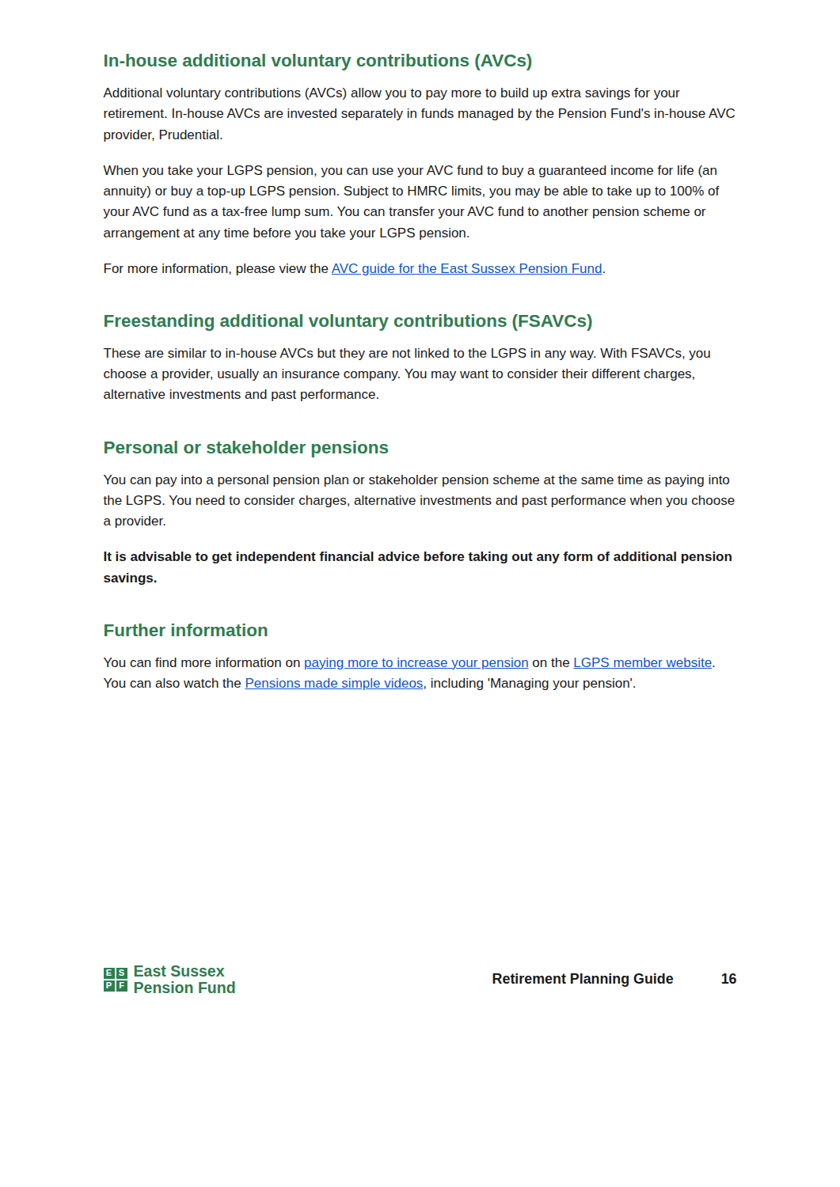In-house additional voluntary contributions (AVCs)
Additional voluntary contributions (AVCs) allow you to pay more to build up extra savings for your retirement. In-house AVCs are invested separately in funds managed by the Pension Fund's in-house AVC provider, Prudential.
When you take your LGPS pension, you can use your AVC fund to buy a guaranteed income for life (an annuity) or buy a top-up LGPS pension. Subject to HMRC limits, you may be able to take up to 100% of your AVC fund as a tax-free lump sum. You can transfer your AVC fund to another pension scheme or arrangement at any time before you take your LGPS pension.
For more information, please view the AVC guide for the East Sussex Pension Fund.
Freestanding additional voluntary contributions (FSAVCs)
These are similar to in-house AVCs but they are not linked to the LGPS in any way. With FSAVCs, you choose a provider, usually an insurance company. You may want to consider their different charges, alternative investments and past performance.
Personal or stakeholder pensions
You can pay into a personal pension plan or stakeholder pension scheme at the same time as paying into the LGPS. You need to consider charges, alternative investments and past performance when you choose a provider.
It is advisable to get independent financial advice before taking out any form of additional pension savings.
Further information
You can find more information on paying more to increase your pension on the LGPS member website. You can also watch the Pensions made simple videos, including 'Managing your pension'.
ES PF
East Sussex
Pension Fund
Retirement Planning Guide 16